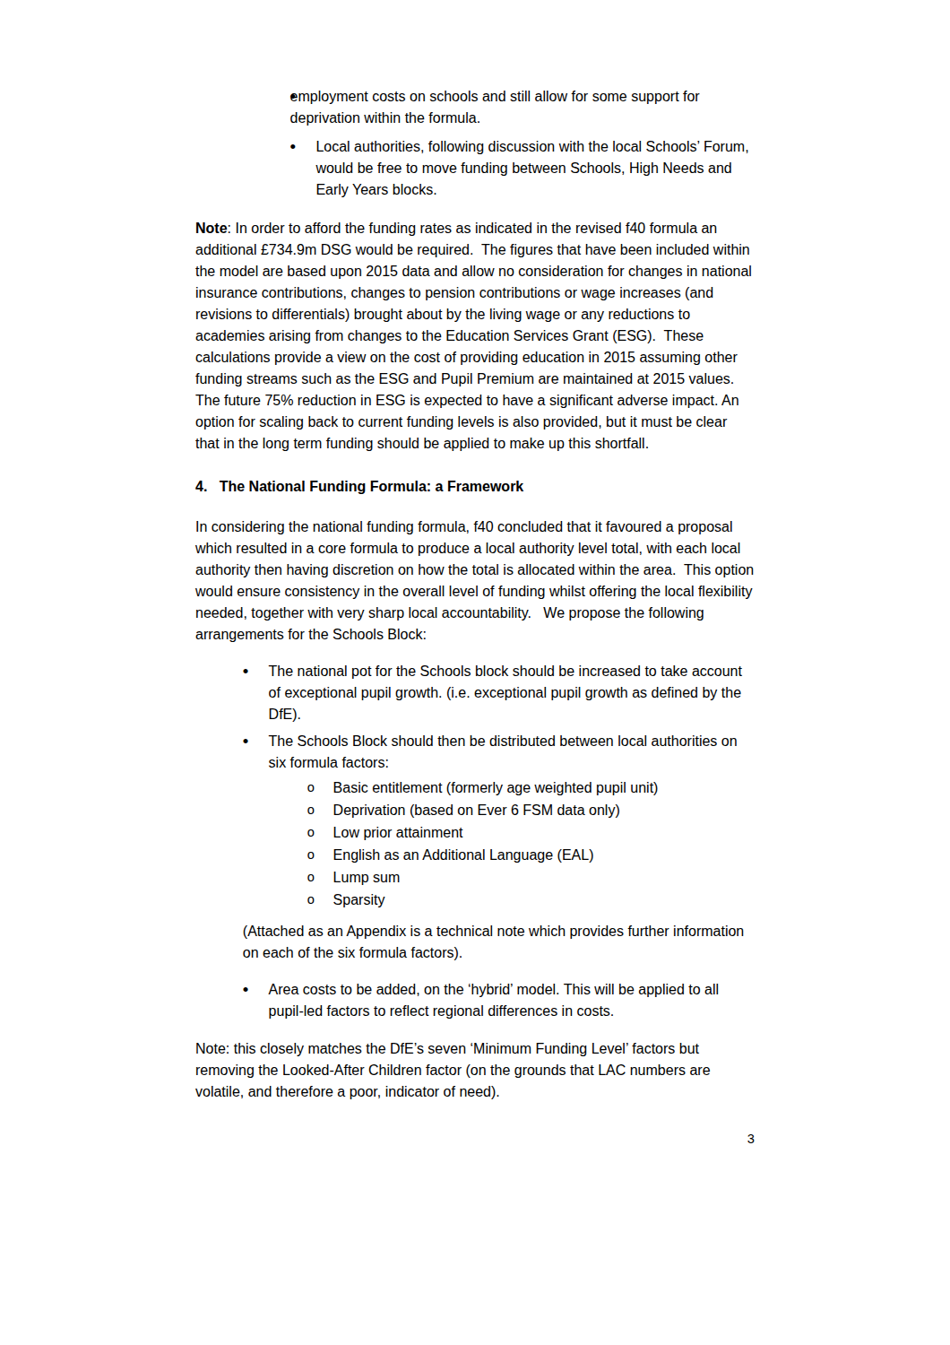employment costs on schools and still allow for some support for deprivation within the formula.
Local authorities, following discussion with the local Schools’ Forum, would be free to move funding between Schools, High Needs and Early Years blocks.
Note: In order to afford the funding rates as indicated in the revised f40 formula an additional £734.9m DSG would be required. The figures that have been included within the model are based upon 2015 data and allow no consideration for changes in national insurance contributions, changes to pension contributions or wage increases (and revisions to differentials) brought about by the living wage or any reductions to academies arising from changes to the Education Services Grant (ESG). These calculations provide a view on the cost of providing education in 2015 assuming other funding streams such as the ESG and Pupil Premium are maintained at 2015 values. The future 75% reduction in ESG is expected to have a significant adverse impact. An option for scaling back to current funding levels is also provided, but it must be clear that in the long term funding should be applied to make up this shortfall.
4. The National Funding Formula: a Framework
In considering the national funding formula, f40 concluded that it favoured a proposal which resulted in a core formula to produce a local authority level total, with each local authority then having discretion on how the total is allocated within the area. This option would ensure consistency in the overall level of funding whilst offering the local flexibility needed, together with very sharp local accountability. We propose the following arrangements for the Schools Block:
The national pot for the Schools block should be increased to take account of exceptional pupil growth. (i.e. exceptional pupil growth as defined by the DfE).
The Schools Block should then be distributed between local authorities on six formula factors:
Basic entitlement (formerly age weighted pupil unit)
Deprivation (based on Ever 6 FSM data only)
Low prior attainment
English as an Additional Language (EAL)
Lump sum
Sparsity
(Attached as an Appendix is a technical note which provides further information on each of the six formula factors).
Area costs to be added, on the ‘hybrid’ model. This will be applied to all pupil-led factors to reflect regional differences in costs.
Note: this closely matches the DfE’s seven ‘Minimum Funding Level’ factors but removing the Looked-After Children factor (on the grounds that LAC numbers are volatile, and therefore a poor, indicator of need).
3